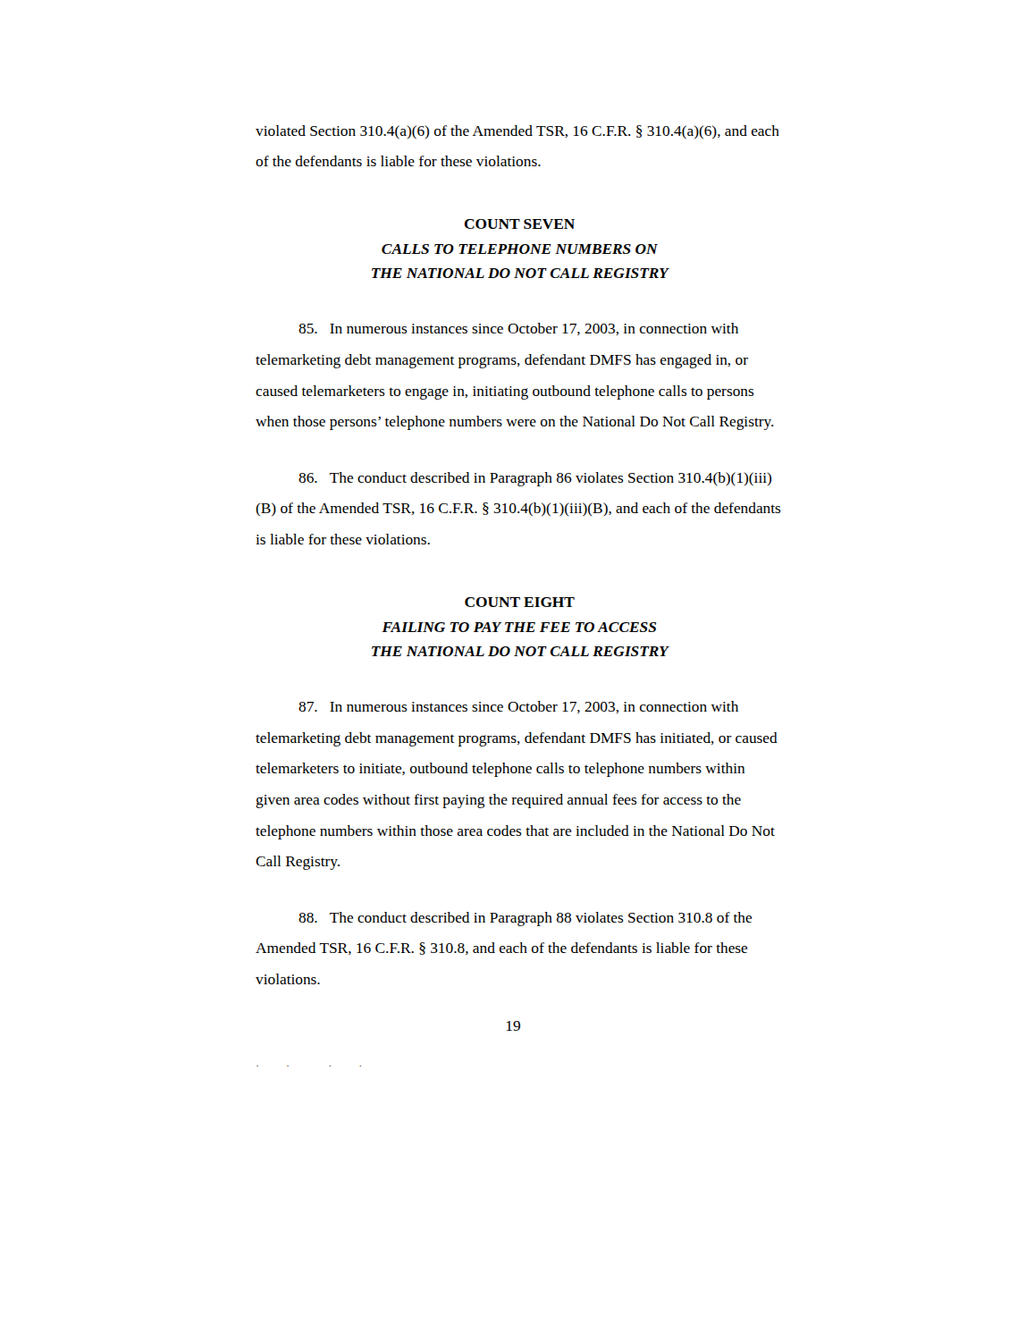violated Section 310.4(a)(6) of the Amended TSR, 16 C.F.R. § 310.4(a)(6), and each of the defendants is liable for these violations.
COUNT SEVEN
CALLS TO TELEPHONE NUMBERS ON
THE NATIONAL DO NOT CALL REGISTRY
85. In numerous instances since October 17, 2003, in connection with telemarketing debt management programs, defendant DMFS has engaged in, or caused telemarketers to engage in, initiating outbound telephone calls to persons when those persons’ telephone numbers were on the National Do Not Call Registry.
86. The conduct described in Paragraph 86 violates Section 310.4(b)(1)(iii)(B) of the Amended TSR, 16 C.F.R. § 310.4(b)(1)(iii)(B), and each of the defendants is liable for these violations.
COUNT EIGHT
FAILING TO PAY THE FEE TO ACCESS
THE NATIONAL DO NOT CALL REGISTRY
87. In numerous instances since October 17, 2003, in connection with telemarketing debt management programs, defendant DMFS has initiated, or caused telemarketers to initiate, outbound telephone calls to telephone numbers within given area codes without first paying the required annual fees for access to the telephone numbers within those area codes that are included in the National Do Not Call Registry.
88. The conduct described in Paragraph 88 violates Section 310.8 of the Amended TSR, 16 C.F.R. § 310.8, and each of the defendants is liable for these violations.
19
· · · ·